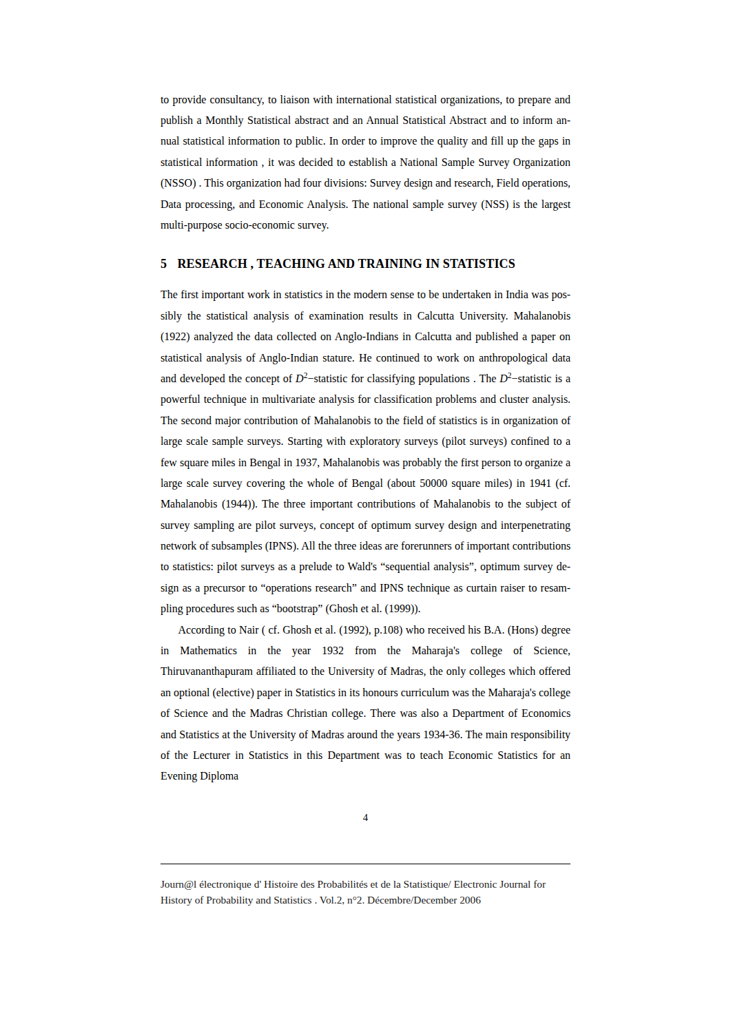to provide consultancy, to liaison with international statistical organizations, to prepare and publish a Monthly Statistical abstract and an Annual Statistical Abstract and to inform annual statistical information to public. In order to improve the quality and fill up the gaps in statistical information , it was decided to establish a National Sample Survey Organization (NSSO) . This organization had four divisions: Survey design and research, Field operations, Data processing, and Economic Analysis. The national sample survey (NSS) is the largest multi-purpose socio-economic survey.
5 RESEARCH , TEACHING AND TRAINING IN STATISTICS
The first important work in statistics in the modern sense to be undertaken in India was possibly the statistical analysis of examination results in Calcutta University. Mahalanobis (1922) analyzed the data collected on Anglo-Indians in Calcutta and published a paper on statistical analysis of Anglo-Indian stature. He continued to work on anthropological data and developed the concept of D2−statistic for classifying populations . The D2−statistic is a powerful technique in multivariate analysis for classification problems and cluster analysis. The second major contribution of Mahalanobis to the field of statistics is in organization of large scale sample surveys. Starting with exploratory surveys (pilot surveys) confined to a few square miles in Bengal in 1937, Mahalanobis was probably the first person to organize a large scale survey covering the whole of Bengal (about 50000 square miles) in 1941 (cf. Mahalanobis (1944)). The three important contributions of Mahalanobis to the subject of survey sampling are pilot surveys, concept of optimum survey design and interpenetrating network of subsamples (IPNS). All the three ideas are forerunners of important contributions to statistics: pilot surveys as a prelude to Wald's “sequential analysis”, optimum survey design as a precursor to “operations research” and IPNS technique as curtain raiser to resampling procedures such as “bootstrap” (Ghosh et al. (1999)).
According to Nair ( cf. Ghosh et al. (1992), p.108) who received his B.A. (Hons) degree in Mathematics in the year 1932 from the Maharaja's college of Science, Thiruvananthapuram affiliated to the University of Madras, the only colleges which offered an optional (elective) paper in Statistics in its honours curriculum was the Maharaja's college of Science and the Madras Christian college. There was also a Department of Economics and Statistics at the University of Madras around the years 1934-36. The main responsibility of the Lecturer in Statistics in this Department was to teach Economic Statistics for an Evening Diploma
4
Journ@l électronique d' Histoire des Probabilités et de la Statistique/ Electronic Journal for History of Probability and Statistics . Vol.2, n°2. Décembre/December 2006